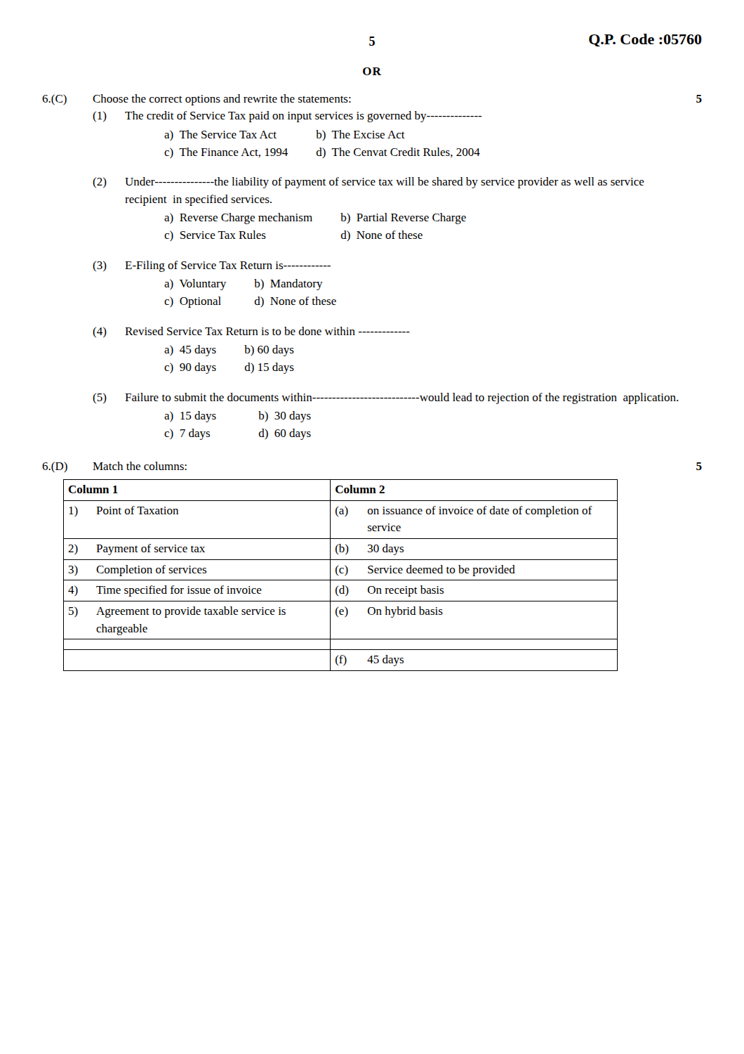Q.P. Code :05760
5
OR
| 6.(C) | Choose the correct options and rewrite the statements: | 5 |
| | / (1) / The credit of Service Tax paid on input services is governed by-------------- / a) The Service Tax Act / b) The Excise Act / / c) The Finance Act, 1994 / d) The Cenvat Credit Rules, 2004 / / / (2) / Under---------------the liability of payment of service tax will be shared by service provider as well as service recipient in specified services. / a) Reverse Charge mechanism / b) Partial Reverse Charge / / c) Service Tax Rules / d) None of these / / / (3) / E-Filing of Service Tax Return is------------ / a) Voluntary / b) Mandatory / / c) Optional / d) None of these / / / (4) / Revised Service Tax Return is to be done within ------------- / a) 45 days / b) 60 days / / c) 90 days / d) 15 days / / / (5) / Failure to submit the documents within---------------------------would lead to rejection of the registration application. / a) 15 days / b) 30 days / / c) 7 days / d) 60 days / / | |
| 6.(D) | Match the columns: | 5 |
| Column 1 | Column 2 |
| --- | --- |
| 1) | Point of Taxation | (a) | on issuance of invoice of date of completion of service |
| 2) | Payment of service tax | (b) | 30 days |
| 3) | Completion of services | (c) | Service deemed to be provided |
| 4) | Time specified for issue of invoice | (d) | On receipt basis |
| 5) | Agreement to provide taxable service is chargeable | (e) | On hybrid basis |
| | | (f) | 45 days |